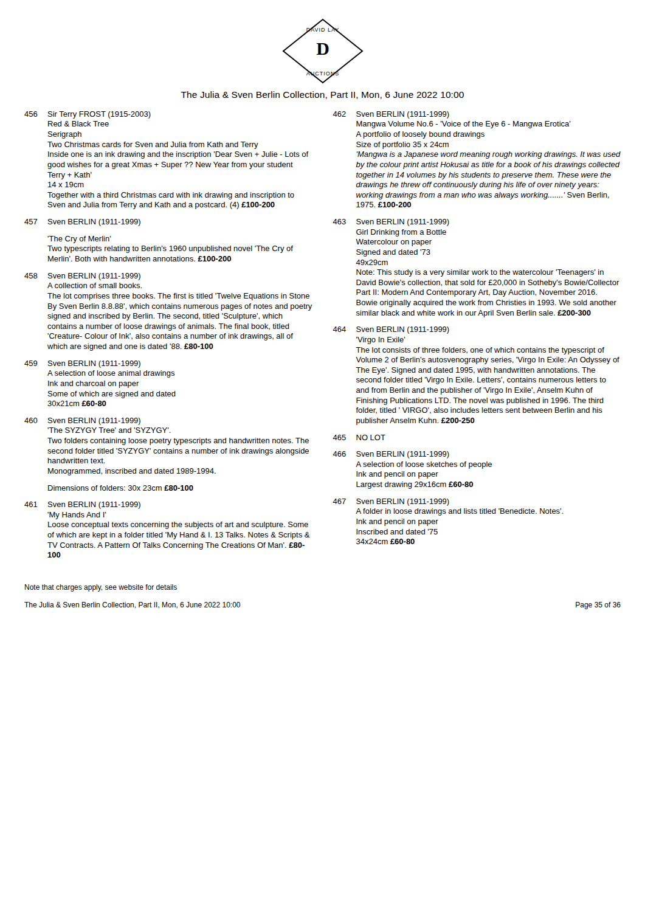D DAVID LAY AUCTIONS
The Julia & Sven Berlin Collection, Part II, Mon, 6 June 2022 10:00
456
Sir Terry FROST (1915-2003)
Red & Black Tree
Serigraph
Two Christmas cards for Sven and Julia from Kath and Terry
Inside one is an ink drawing and the inscription 'Dear Sven + Julie - Lots of good wishes for a great Xmas + Super ?? New Year from your student Terry + Kath'
14 x 19cm
Together with a third Christmas card with ink drawing and inscription to Sven and Julia from Terry and Kath and a postcard. (4) £100-200
457
Sven BERLIN (1911-1999)
'The Cry of Merlin'
Two typescripts relating to Berlin's 1960 unpublished novel 'The Cry of Merlin'. Both with handwritten annotations. £100-200
458
Sven BERLIN (1911-1999)
A collection of small books.
The lot comprises three books. The first is titled 'Twelve Equations in Stone By Sven Berlin 8.8.88', which contains numerous pages of notes and poetry signed and inscribed by Berlin. The second, titled 'Sculpture', which contains a number of loose drawings of animals. The final book, titled 'Creature- Colour of Ink', also contains a number of ink drawings, all of which are signed and one is dated '88. £80-100
459
Sven BERLIN (1911-1999)
A selection of loose animal drawings
Ink and charcoal on paper
Some of which are signed and dated
30x21cm £60-80
460
Sven BERLIN (1911-1999)
'The SYZYGY Tree' and 'SYZYGY'.
Two folders containing loose poetry typescripts and handwritten notes. The second folder titled 'SYZYGY' contains a number of ink drawings alongside handwritten text.
Monogrammed, inscribed and dated 1989-1994.
Dimensions of folders: 30x 23cm £80-100
461
Sven BERLIN (1911-1999)
'My Hands And I'
Loose conceptual texts concerning the subjects of art and sculpture. Some of which are kept in a folder titled 'My Hand & I. 13 Talks. Notes & Scripts & TV Contracts. A Pattern Of Talks Concerning The Creations Of Man'. £80-100
462
Sven BERLIN (1911-1999)
Mangwa Volume No.6 - 'Voice of the Eye 6 - Mangwa Erotica'
A portfolio of loosely bound drawings
Size of portfolio 35 x 24cm
'Mangwa is a Japanese word meaning rough working drawings. It was used by the colour print artist Hokusai as title for a book of his drawings collected together in 14 volumes by his students to preserve them. These were the drawings he threw off continuously during his life of over ninety years: working drawings from a man who was always working.......' Sven Berlin, 1975. £100-200
463
Sven BERLIN (1911-1999)
Girl Drinking from a Bottle
Watercolour on paper
Signed and dated '73
49x29cm
Note: This study is a very similar work to the watercolour 'Teenagers' in David Bowie's collection, that sold for £20,000 in Sotheby's Bowie/Collector Part II: Modern And Contemporary Art, Day Auction, November 2016. Bowie originally acquired the work from Christies in 1993. We sold another similar black and white work in our April Sven Berlin sale. £200-300
464
Sven BERLIN (1911-1999)
'Virgo In Exile'
The lot consists of three folders, one of which contains the typescript of Volume 2 of Berlin's autosvenography series, 'Virgo In Exile: An Odyssey of The Eye'. Signed and dated 1995, with handwritten annotations. The second folder titled 'Virgo In Exile. Letters', contains numerous letters to and from Berlin and the publisher of 'Virgo In Exile', Anselm Kuhn of Finishing Publications LTD. The novel was published in 1996. The third folder, titled ' VIRGO', also includes letters sent between Berlin and his publisher Anselm Kuhn. £200-250
465
NO LOT
466
Sven BERLIN (1911-1999)
A selection of loose sketches of people
Ink and pencil on paper
Largest drawing 29x16cm £60-80
467
Sven BERLIN (1911-1999)
A folder in loose drawings and lists titled 'Benedicte. Notes'.
Ink and pencil on paper
Inscribed and dated '75
34x24cm £60-80
Note that charges apply, see website for details
The Julia & Sven Berlin Collection, Part II, Mon, 6 June 2022 10:00
Page 35 of 36